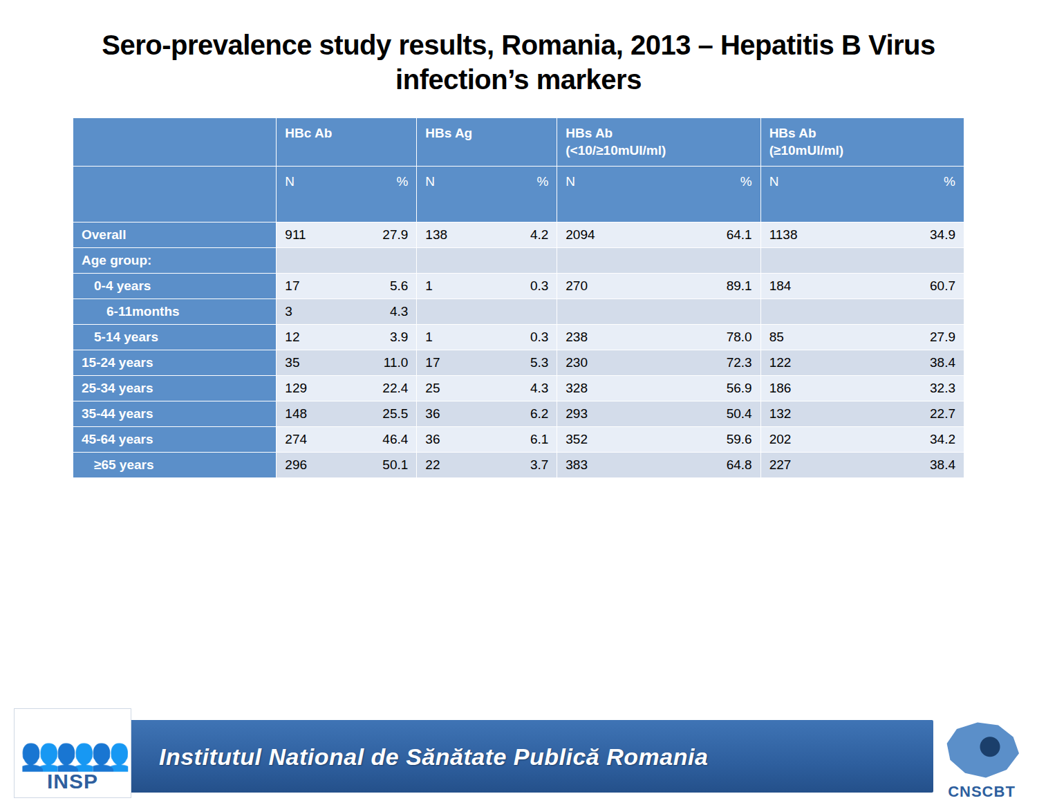Sero-prevalence study results, Romania, 2013 – Hepatitis B Virus infection’s markers
| | HBc Ab | HBs Ag | HBs Ab (<10/≥10mUI/ml) | HBs Ab (≥10mUI/ml) |
| --- | --- | --- | --- | --- |
| | N % | N % | N % | N % |
| Overall | 911 27.9 | 138 4.2 | 2094 64.1 | 1138 34.9 |
| Age group: | | | | |
| 0-4 years | 17 5.6 | 1 0.3 | 270 89.1 | 184 60.7 |
| 6-11months | 3 4.3 | | | |
| 5-14 years | 12 3.9 | 1 0.3 | 238 78.0 | 85 27.9 |
| 15-24 years | 35 11.0 | 17 5.3 | 230 72.3 | 122 38.4 |
| 25-34 years | 129 22.4 | 25 4.3 | 328 56.9 | 186 32.3 |
| 35-44 years | 148 25.5 | 36 6.2 | 293 50.4 | 132 22.7 |
| 45-64 years | 274 46.4 | 36 6.1 | 352 59.6 | 202 34.2 |
| ≥65 years | 296 50.1 | 22 3.7 | 383 64.8 | 227 38.4 |
Institutul National de Sănătate Publică Romania
👥👥👥
INSP
CNSCBT